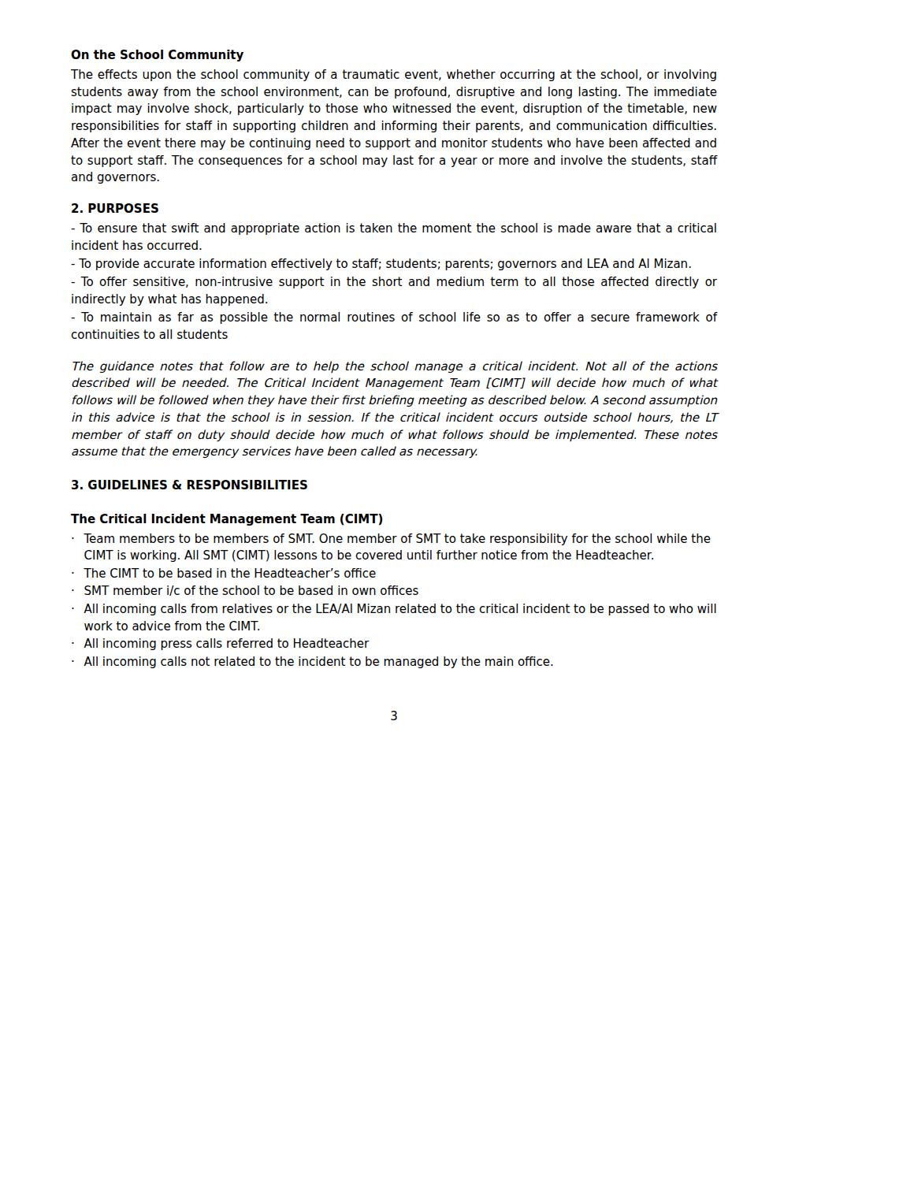On the School Community
The effects upon the school community of a traumatic event, whether occurring at the school, or involving students away from the school environment, can be profound, disruptive and long lasting. The immediate impact may involve shock, particularly to those who witnessed the event, disruption of the timetable, new responsibilities for staff in supporting children and informing their parents, and communication difficulties. After the event there may be continuing need to support and monitor students who have been affected and to support staff. The consequences for a school may last for a year or more and involve the students, staff and governors.
2. PURPOSES
- To ensure that swift and appropriate action is taken the moment the school is made aware that a critical incident has occurred.
- To provide accurate information effectively to staff; students; parents; governors and LEA and Al Mizan.
- To offer sensitive, non-intrusive support in the short and medium term to all those affected directly or indirectly by what has happened.
- To maintain as far as possible the normal routines of school life so as to offer a secure framework of continuities to all students
The guidance notes that follow are to help the school manage a critical incident. Not all of the actions described will be needed. The Critical Incident Management Team [CIMT] will decide how much of what follows will be followed when they have their first briefing meeting as described below. A second assumption in this advice is that the school is in session. If the critical incident occurs outside school hours, the LT member of staff on duty should decide how much of what follows should be implemented. These notes assume that the emergency services have been called as necessary.
3. GUIDELINES & RESPONSIBILITIES
The Critical Incident Management Team (CIMT)
Team members to be members of SMT. One member of SMT to take responsibility for the school while the CIMT is working. All SMT (CIMT) lessons to be covered until further notice from the Headteacher.
The CIMT to be based in the Headteacher’s office
SMT member i/c of the school to be based in own offices
All incoming calls from relatives or the LEA/Al Mizan related to the critical incident to be passed to who will work to advice from the CIMT.
All incoming press calls referred to Headteacher
All incoming calls not related to the incident to be managed by the main office.
3